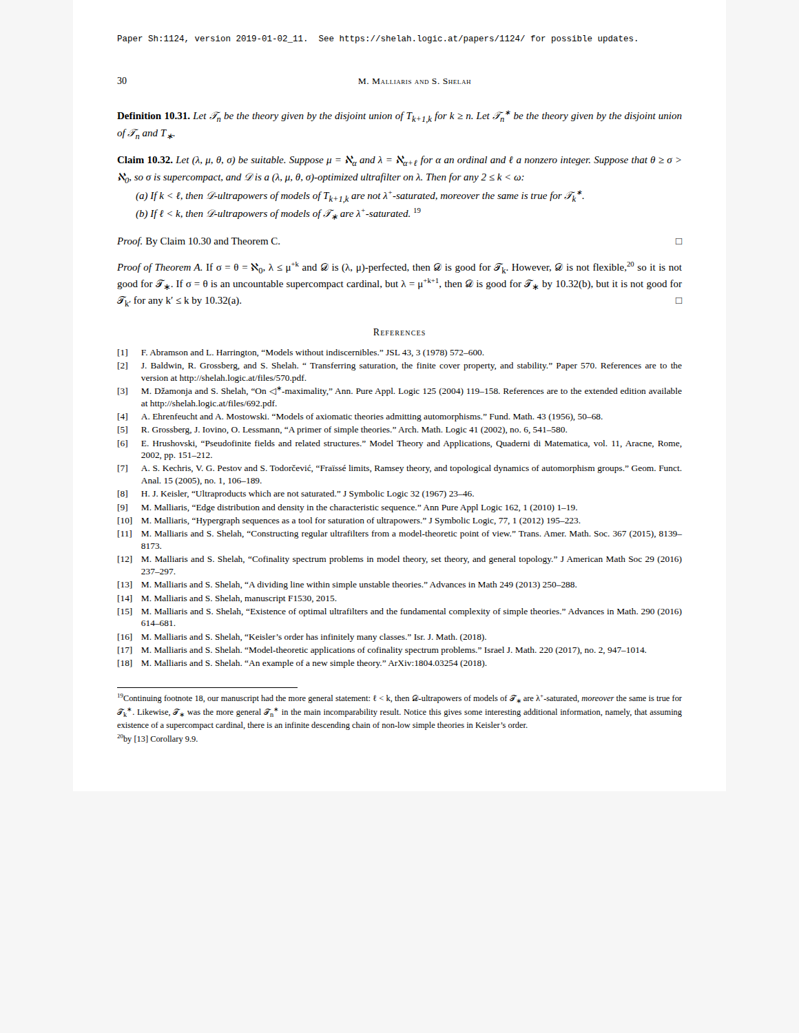Paper Sh:1124, version 2019-01-02_11. See https://shelah.logic.at/papers/1124/ for possible updates.
30 M. Malliaris and S. Shelah
Definition 10.31. Let 𝒯n be the theory given by the disjoint union of Tk+1,k for k ≥ n. Let 𝒯n∗ be the theory given by the disjoint union of 𝒯n and T∗.
Claim 10.32. Let (λ, μ, θ, σ) be suitable. Suppose μ = ℵα and λ = ℵα+ℓ for α an ordinal and ℓ a nonzero integer. Suppose that θ ≥ σ > ℵ0, so σ is supercompact, and 𝒟 is a (λ, μ, θ, σ)-optimized ultrafilter on λ. Then for any 2 ≤ k < ω:
(a) If k < ℓ, then 𝒟-ultrapowers of models of Tk+1,k are not λ+-saturated, moreover the same is true for 𝒯k∗.
(b) If ℓ < k, then 𝒟-ultrapowers of models of 𝒯∗ are λ+-saturated. 19
Proof. By Claim 10.30 and Theorem C. □
Proof of Theorem A. If σ = θ = ℵ0, λ ≤ μ+k and 𝒟 is (λ, μ)-perfected, then 𝒟 is good for 𝒯k. However, 𝒟 is not flexible,20 so it is not good for 𝒯∗. If σ = θ is an uncountable supercompact cardinal, but λ = μ+k+1, then 𝒟 is good for 𝒯∗ by 10.32(b), but it is not good for 𝒯k′ for any k′ ≤ k by 10.32(a). □
References
[1] F. Abramson and L. Harrington, “Models without indiscernibles.” JSL 43, 3 (1978) 572–600.
[2] J. Baldwin, R. Grossberg, and S. Shelah. “ Transferring saturation, the finite cover property, and stability.” Paper 570. References are to the version at http://shelah.logic.at/files/570.pdf.
[3] M. Džamonja and S. Shelah, “On ◁∗-maximality,” Ann. Pure Appl. Logic 125 (2004) 119–158. References are to the extended edition available at http://shelah.logic.at/files/692.pdf.
[4] A. Ehrenfeucht and A. Mostowski. “Models of axiomatic theories admitting automorphisms.” Fund. Math. 43 (1956), 50–68.
[5] R. Grossberg, J. Iovino, O. Lessmann, “A primer of simple theories.” Arch. Math. Logic 41 (2002), no. 6, 541–580.
[6] E. Hrushovski, “Pseudofinite fields and related structures.” Model Theory and Applications, Quaderni di Matematica, vol. 11, Aracne, Rome, 2002, pp. 151–212.
[7] A. S. Kechris, V. G. Pestov and S. Todorčević, “Fraïssé limits, Ramsey theory, and topological dynamics of automorphism groups.” Geom. Funct. Anal. 15 (2005), no. 1, 106–189.
[8] H. J. Keisler, “Ultraproducts which are not saturated.” J Symbolic Logic 32 (1967) 23–46.
[9] M. Malliaris, “Edge distribution and density in the characteristic sequence.” Ann Pure Appl Logic 162, 1 (2010) 1–19.
[10] M. Malliaris, “Hypergraph sequences as a tool for saturation of ultrapowers.” J Symbolic Logic, 77, 1 (2012) 195–223.
[11] M. Malliaris and S. Shelah, “Constructing regular ultrafilters from a model-theoretic point of view.” Trans. Amer. Math. Soc. 367 (2015), 8139–8173.
[12] M. Malliaris and S. Shelah, “Cofinality spectrum problems in model theory, set theory, and general topology.” J American Math Soc 29 (2016) 237–297.
[13] M. Malliaris and S. Shelah, “A dividing line within simple unstable theories.” Advances in Math 249 (2013) 250–288.
[14] M. Malliaris and S. Shelah, manuscript F1530, 2015.
[15] M. Malliaris and S. Shelah, “Existence of optimal ultrafilters and the fundamental complexity of simple theories.” Advances in Math. 290 (2016) 614–681.
[16] M. Malliaris and S. Shelah, “Keisler’s order has infinitely many classes.” Isr. J. Math. (2018).
[17] M. Malliaris and S. Shelah. “Model-theoretic applications of cofinality spectrum problems.” Israel J. Math. 220 (2017), no. 2, 947–1014.
[18] M. Malliaris and S. Shelah. “An example of a new simple theory.” ArXiv:1804.03254 (2018).
19Continuing footnote 18, our manuscript had the more general statement: ℓ < k, then 𝒟-ultrapowers of models of 𝒯∗ are λ+-saturated, moreover the same is true for 𝒯k∗. Likewise, 𝒯∗ was the more general 𝒯n∗ in the main incomparability result. Notice this gives some interesting additional information, namely, that assuming existence of a supercompact cardinal, there is an infinite descending chain of non-low simple theories in Keisler’s order.
20by [13] Corollary 9.9.